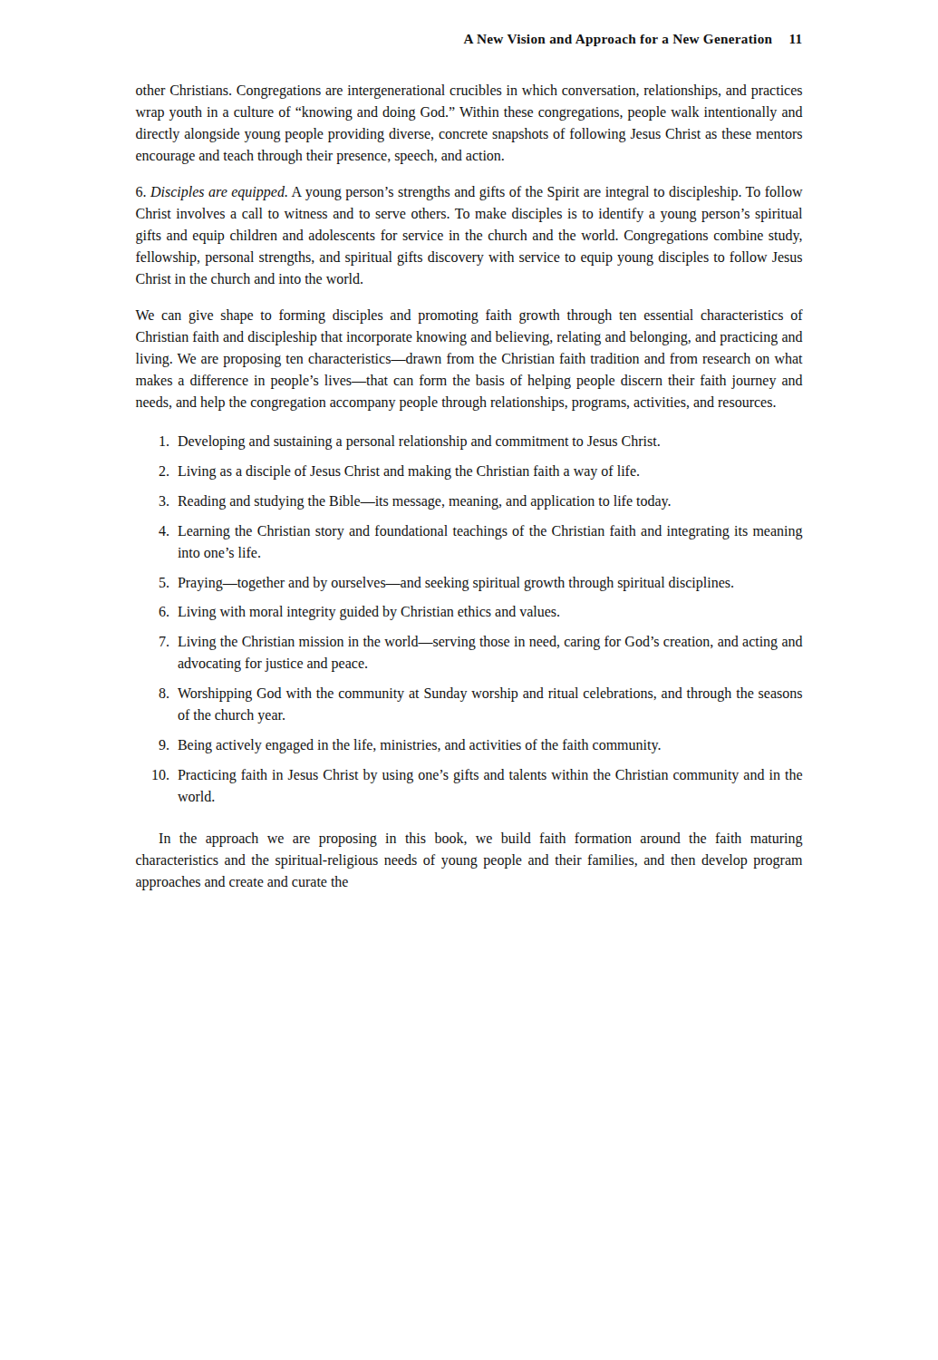A New Vision and Approach for a New Generation11
other Christians. Congregations are intergenerational crucibles in which conversation, relationships, and practices wrap youth in a culture of “knowing and doing God.” Within these congregations, people walk intentionally and directly alongside young people providing diverse, concrete snapshots of following Jesus Christ as these mentors encourage and teach through their presence, speech, and action.
6. Disciples are equipped. A young person’s strengths and gifts of the Spirit are integral to discipleship. To follow Christ involves a call to witness and to serve others. To make disciples is to identify a young person’s spiritual gifts and equip children and adolescents for service in the church and the world. Congregations combine study, fellowship, personal strengths, and spiritual gifts discovery with service to equip young disciples to follow Jesus Christ in the church and into the world.
We can give shape to forming disciples and promoting faith growth through ten essential characteristics of Christian faith and discipleship that incorporate knowing and believing, relating and belonging, and practicing and living. We are proposing ten characteristics—drawn from the Christian faith tradition and from research on what makes a difference in people’s lives—that can form the basis of helping people discern their faith journey and needs, and help the congregation accompany people through relationships, programs, activities, and resources.
Developing and sustaining a personal relationship and commitment to Jesus Christ.
Living as a disciple of Jesus Christ and making the Christian faith a way of life.
Reading and studying the Bible—its message, meaning, and application to life today.
Learning the Christian story and foundational teachings of the Christian faith and integrating its meaning into one’s life.
Praying—together and by ourselves—and seeking spiritual growth through spiritual disciplines.
Living with moral integrity guided by Christian ethics and values.
Living the Christian mission in the world—serving those in need, caring for God’s creation, and acting and advocating for justice and peace.
Worshipping God with the community at Sunday worship and ritual celebrations, and through the seasons of the church year.
Being actively engaged in the life, ministries, and activities of the faith community.
Practicing faith in Jesus Christ by using one’s gifts and talents within the Christian community and in the world.
In the approach we are proposing in this book, we build faith formation around the faith maturing characteristics and the spiritual-religious needs of young people and their families, and then develop program approaches and create and curate the